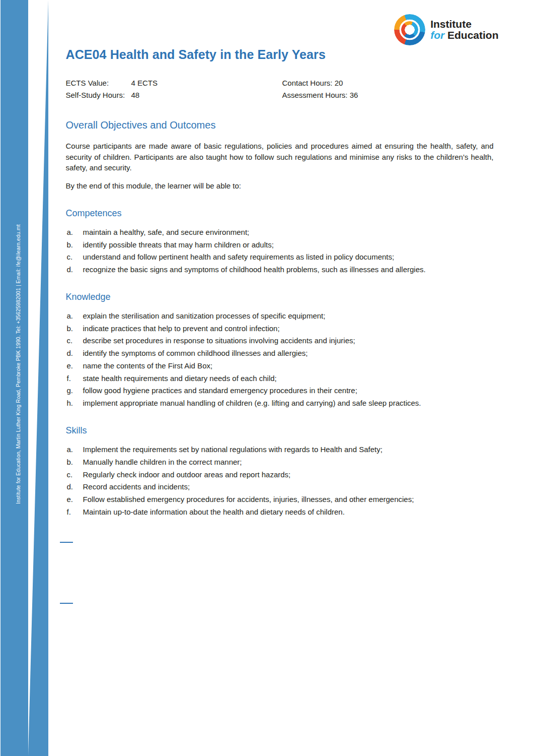Institute for Education, Martin Luther King Road, Pembroke PBK 1990. Tel: +35625982001 | Email: ife@ilearn.edu.mt
Institute
for Education
ACE04 Health and Safety in the Early Years
ECTS Value: 4 ECTS
Contact Hours: 20
Self-Study Hours: 48
Assessment Hours: 36
Overall Objectives and Outcomes
Course participants are made aware of basic regulations, policies and procedures aimed at ensuring the health, safety, and security of children. Participants are also taught how to follow such regulations and minimise any risks to the children’s health, safety, and security.
By the end of this module, the learner will be able to:
Competences
maintain a healthy, safe, and secure environment;
identify possible threats that may harm children or adults;
understand and follow pertinent health and safety requirements as listed in policy documents;
recognize the basic signs and symptoms of childhood health problems, such as illnesses and allergies.
Knowledge
explain the sterilisation and sanitization processes of specific equipment;
indicate practices that help to prevent and control infection;
describe set procedures in response to situations involving accidents and injuries;
identify the symptoms of common childhood illnesses and allergies;
name the contents of the First Aid Box;
state health requirements and dietary needs of each child;
follow good hygiene practices and standard emergency procedures in their centre;
implement appropriate manual handling of children (e.g. lifting and carrying) and safe sleep practices.
Skills
Implement the requirements set by national regulations with regards to Health and Safety;
Manually handle children in the correct manner;
Regularly check indoor and outdoor areas and report hazards;
Record accidents and incidents;
Follow established emergency procedures for accidents, injuries, illnesses, and other emergencies;
Maintain up-to-date information about the health and dietary needs of children.